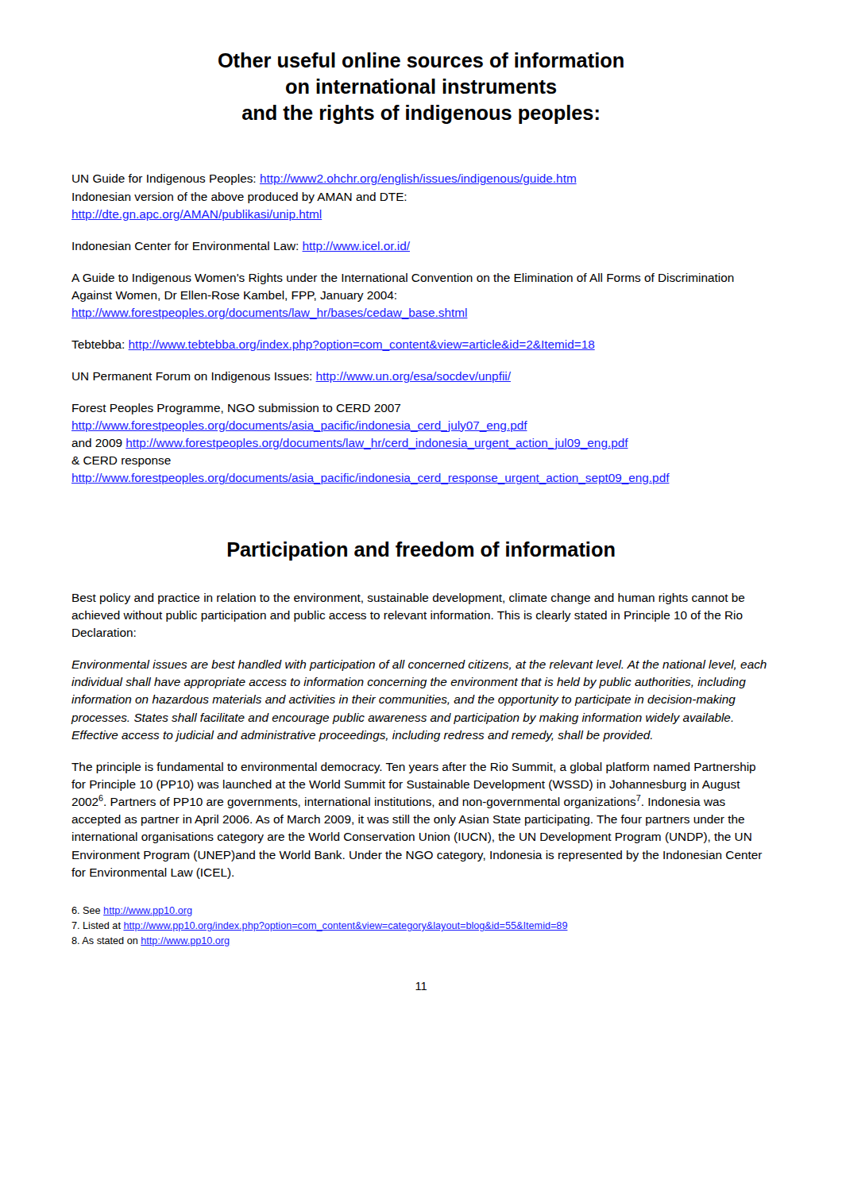Other useful online sources of information
on international instruments
and the rights of indigenous peoples:
UN Guide for Indigenous Peoples: http://www2.ohchr.org/english/issues/indigenous/guide.htm
Indonesian version of the above produced by AMAN and DTE:
http://dte.gn.apc.org/AMAN/publikasi/unip.html
Indonesian Center for Environmental Law: http://www.icel.or.id/
A Guide to Indigenous Women's Rights under the International Convention on the Elimination of All Forms of Discrimination Against Women, Dr Ellen-Rose Kambel, FPP, January 2004:
http://www.forestpeoples.org/documents/law_hr/bases/cedaw_base.shtml
Tebtebba: http://www.tebtebba.org/index.php?option=com_content&view=article&id=2&Itemid=18
UN Permanent Forum on Indigenous Issues: http://www.un.org/esa/socdev/unpfii/
Forest Peoples Programme, NGO submission to CERD 2007
http://www.forestpeoples.org/documents/asia_pacific/indonesia_cerd_july07_eng.pdf
and 2009 http://www.forestpeoples.org/documents/law_hr/cerd_indonesia_urgent_action_jul09_eng.pdf
& CERD response
http://www.forestpeoples.org/documents/asia_pacific/indonesia_cerd_response_urgent_action_sept09_eng.pdf
Participation and freedom of information
Best policy and practice in relation to the environment, sustainable development, climate change and human rights cannot be achieved without public participation and public access to relevant information. This is clearly stated in Principle 10 of the Rio Declaration:
Environmental issues are best handled with participation of all concerned citizens, at the relevant level. At the national level, each individual shall have appropriate access to information concerning the environment that is held by public authorities, including information on hazardous materials and activities in their communities, and the opportunity to participate in decision-making processes. States shall facilitate and encourage public awareness and participation by making information widely available. Effective access to judicial and administrative proceedings, including redress and remedy, shall be provided.
The principle is fundamental to environmental democracy. Ten years after the Rio Summit, a global platform named Partnership for Principle 10 (PP10) was launched at the World Summit for Sustainable Development (WSSD) in Johannesburg in August 20026. Partners of PP10 are governments, international institutions, and non-governmental organizations7. Indonesia was accepted as partner in April 2006. As of March 2009, it was still the only Asian State participating. The four partners under the international organisations category are the World Conservation Union (IUCN), the UN Development Program (UNDP), the UN Environment Program (UNEP)and the World Bank. Under the NGO category, Indonesia is represented by the Indonesian Center for Environmental Law (ICEL).
6. See http://www.pp10.org
7. Listed at http://www.pp10.org/index.php?option=com_content&view=category&layout=blog&id=55&Itemid=89
8. As stated on http://www.pp10.org
11